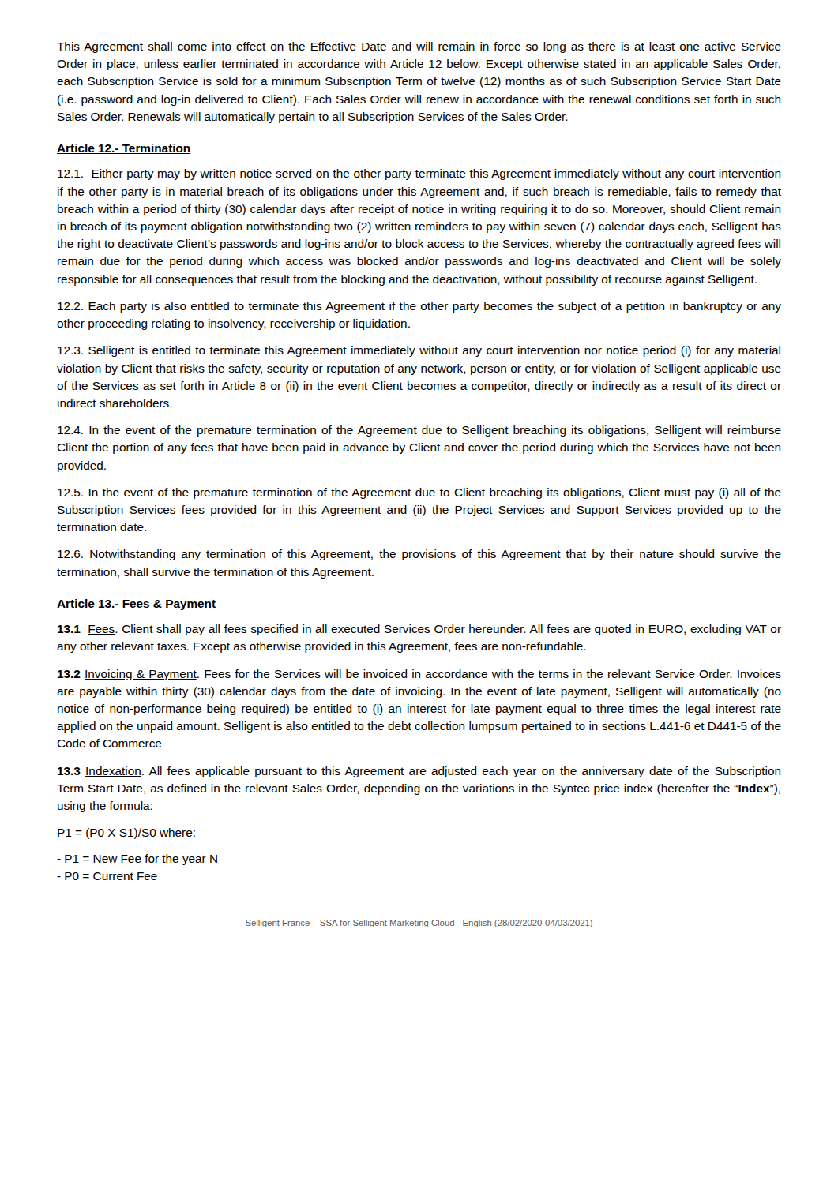This Agreement shall come into effect on the Effective Date and will remain in force so long as there is at least one active Service Order in place, unless earlier terminated in accordance with Article 12 below. Except otherwise stated in an applicable Sales Order, each Subscription Service is sold for a minimum Subscription Term of twelve (12) months as of such Subscription Service Start Date (i.e. password and log-in delivered to Client). Each Sales Order will renew in accordance with the renewal conditions set forth in such Sales Order. Renewals will automatically pertain to all Subscription Services of the Sales Order.
Article 12.- Termination
12.1. Either party may by written notice served on the other party terminate this Agreement immediately without any court intervention if the other party is in material breach of its obligations under this Agreement and, if such breach is remediable, fails to remedy that breach within a period of thirty (30) calendar days after receipt of notice in writing requiring it to do so. Moreover, should Client remain in breach of its payment obligation notwithstanding two (2) written reminders to pay within seven (7) calendar days each, Selligent has the right to deactivate Client’s passwords and log-ins and/or to block access to the Services, whereby the contractually agreed fees will remain due for the period during which access was blocked and/or passwords and log-ins deactivated and Client will be solely responsible for all consequences that result from the blocking and the deactivation, without possibility of recourse against Selligent.
12.2. Each party is also entitled to terminate this Agreement if the other party becomes the subject of a petition in bankruptcy or any other proceeding relating to insolvency, receivership or liquidation.
12.3. Selligent is entitled to terminate this Agreement immediately without any court intervention nor notice period (i) for any material violation by Client that risks the safety, security or reputation of any network, person or entity, or for violation of Selligent applicable use of the Services as set forth in Article 8 or (ii) in the event Client becomes a competitor, directly or indirectly as a result of its direct or indirect shareholders.
12.4. In the event of the premature termination of the Agreement due to Selligent breaching its obligations, Selligent will reimburse Client the portion of any fees that have been paid in advance by Client and cover the period during which the Services have not been provided.
12.5. In the event of the premature termination of the Agreement due to Client breaching its obligations, Client must pay (i) all of the Subscription Services fees provided for in this Agreement and (ii) the Project Services and Support Services provided up to the termination date.
12.6. Notwithstanding any termination of this Agreement, the provisions of this Agreement that by their nature should survive the termination, shall survive the termination of this Agreement.
Article 13.- Fees & Payment
13.1 Fees. Client shall pay all fees specified in all executed Services Order hereunder. All fees are quoted in EURO, excluding VAT or any other relevant taxes. Except as otherwise provided in this Agreement, fees are non-refundable.
13.2 Invoicing & Payment. Fees for the Services will be invoiced in accordance with the terms in the relevant Service Order. Invoices are payable within thirty (30) calendar days from the date of invoicing. In the event of late payment, Selligent will automatically (no notice of non-performance being required) be entitled to (i) an interest for late payment equal to three times the legal interest rate applied on the unpaid amount. Selligent is also entitled to the debt collection lumpsum pertained to in sections L.441-6 et D441-5 of the Code of Commerce
13.3 Indexation. All fees applicable pursuant to this Agreement are adjusted each year on the anniversary date of the Subscription Term Start Date, as defined in the relevant Sales Order, depending on the variations in the Syntec price index (hereafter the “Index”), using the formula:
P1 = (P0 X S1)/S0 where:
- P1 = New Fee for the year N
- P0 = Current Fee
Selligent France – SSA for Selligent Marketing Cloud - English (28/02/2020-04/03/2021)